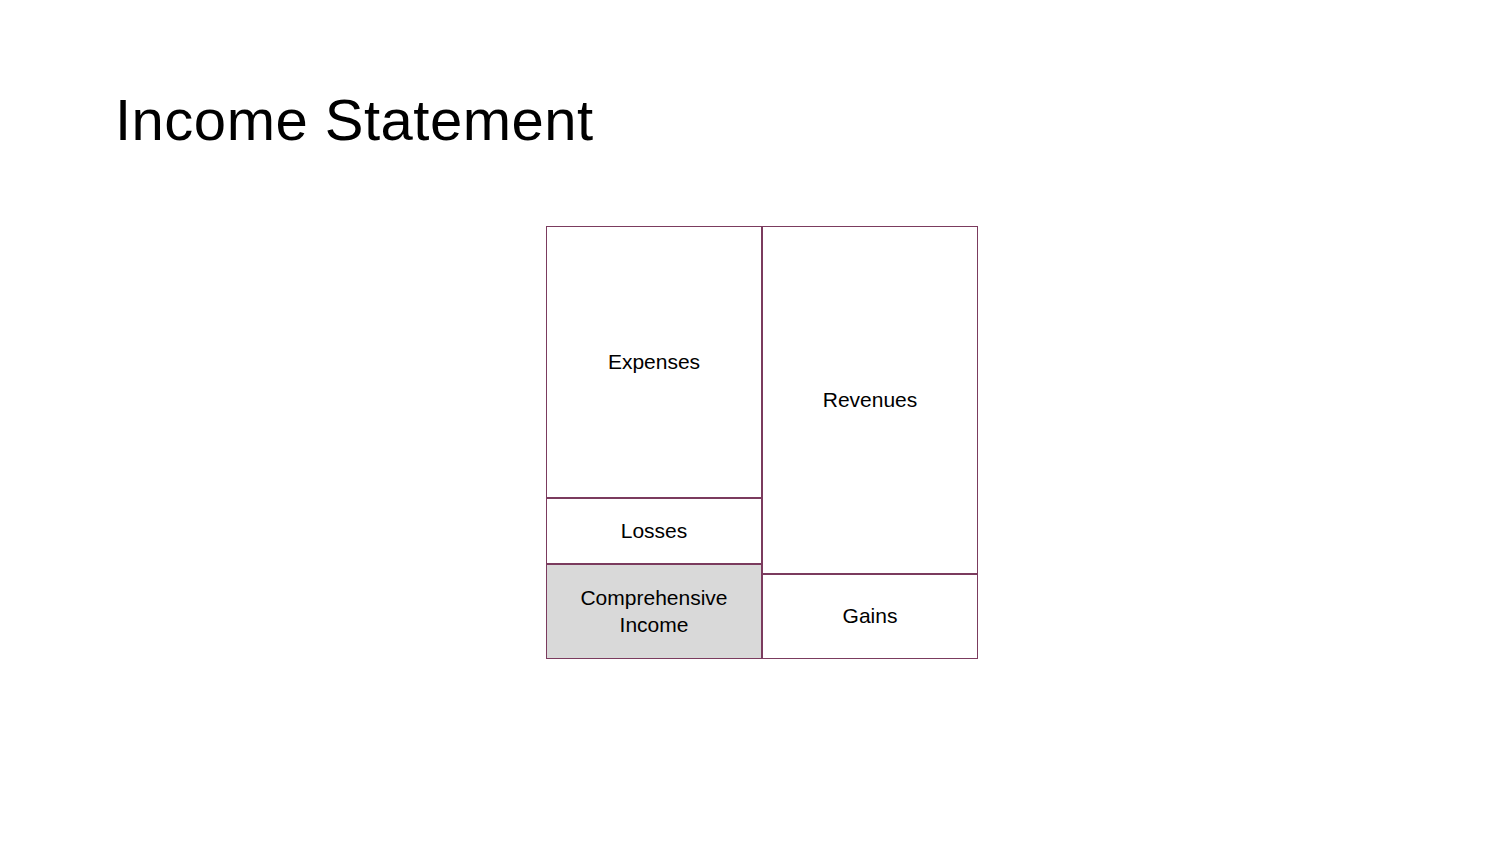Income Statement
Expenses
Losses
Comprehensive
Income
Revenues
Gains